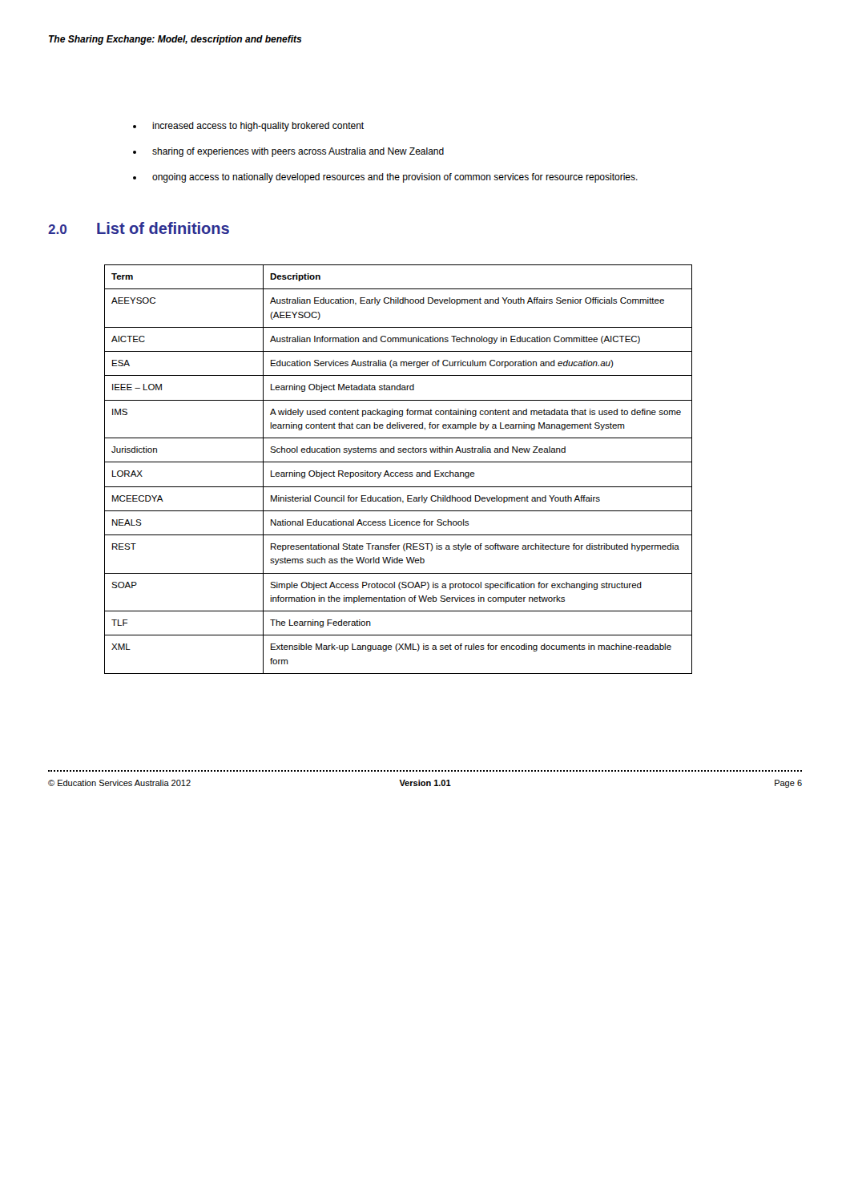The Sharing Exchange: Model, description and benefits
increased access to high-quality brokered content
sharing of experiences with peers across Australia and New Zealand
ongoing access to nationally developed resources and the provision of common services for resource repositories.
2.0 List of definitions
| Term | Description |
| --- | --- |
| AEEYSOC | Australian Education, Early Childhood Development and Youth Affairs Senior Officials Committee (AEEYSOC) |
| AICTEC | Australian Information and Communications Technology in Education Committee (AICTEC) |
| ESA | Education Services Australia (a merger of Curriculum Corporation and education.au ) |
| IEEE – LOM | Learning Object Metadata standard |
| IMS | A widely used content packaging format containing content and metadata that is used to define some learning content that can be delivered, for example by a Learning Management System |
| Jurisdiction | School education systems and sectors within Australia and New Zealand |
| LORAX | Learning Object Repository Access and Exchange |
| MCEECDYA | Ministerial Council for Education, Early Childhood Development and Youth Affairs |
| NEALS | National Educational Access Licence for Schools |
| REST | Representational State Transfer (REST) is a style of software architecture for distributed hypermedia systems such as the World Wide Web |
| SOAP | Simple Object Access Protocol (SOAP) is a protocol specification for exchanging structured information in the implementation of Web Services in computer networks |
| TLF | The Learning Federation |
| XML | Extensible Mark-up Language (XML) is a set of rules for encoding documents in machine-readable form |
© Education Services Australia 2012
Version 1.01
Page 6